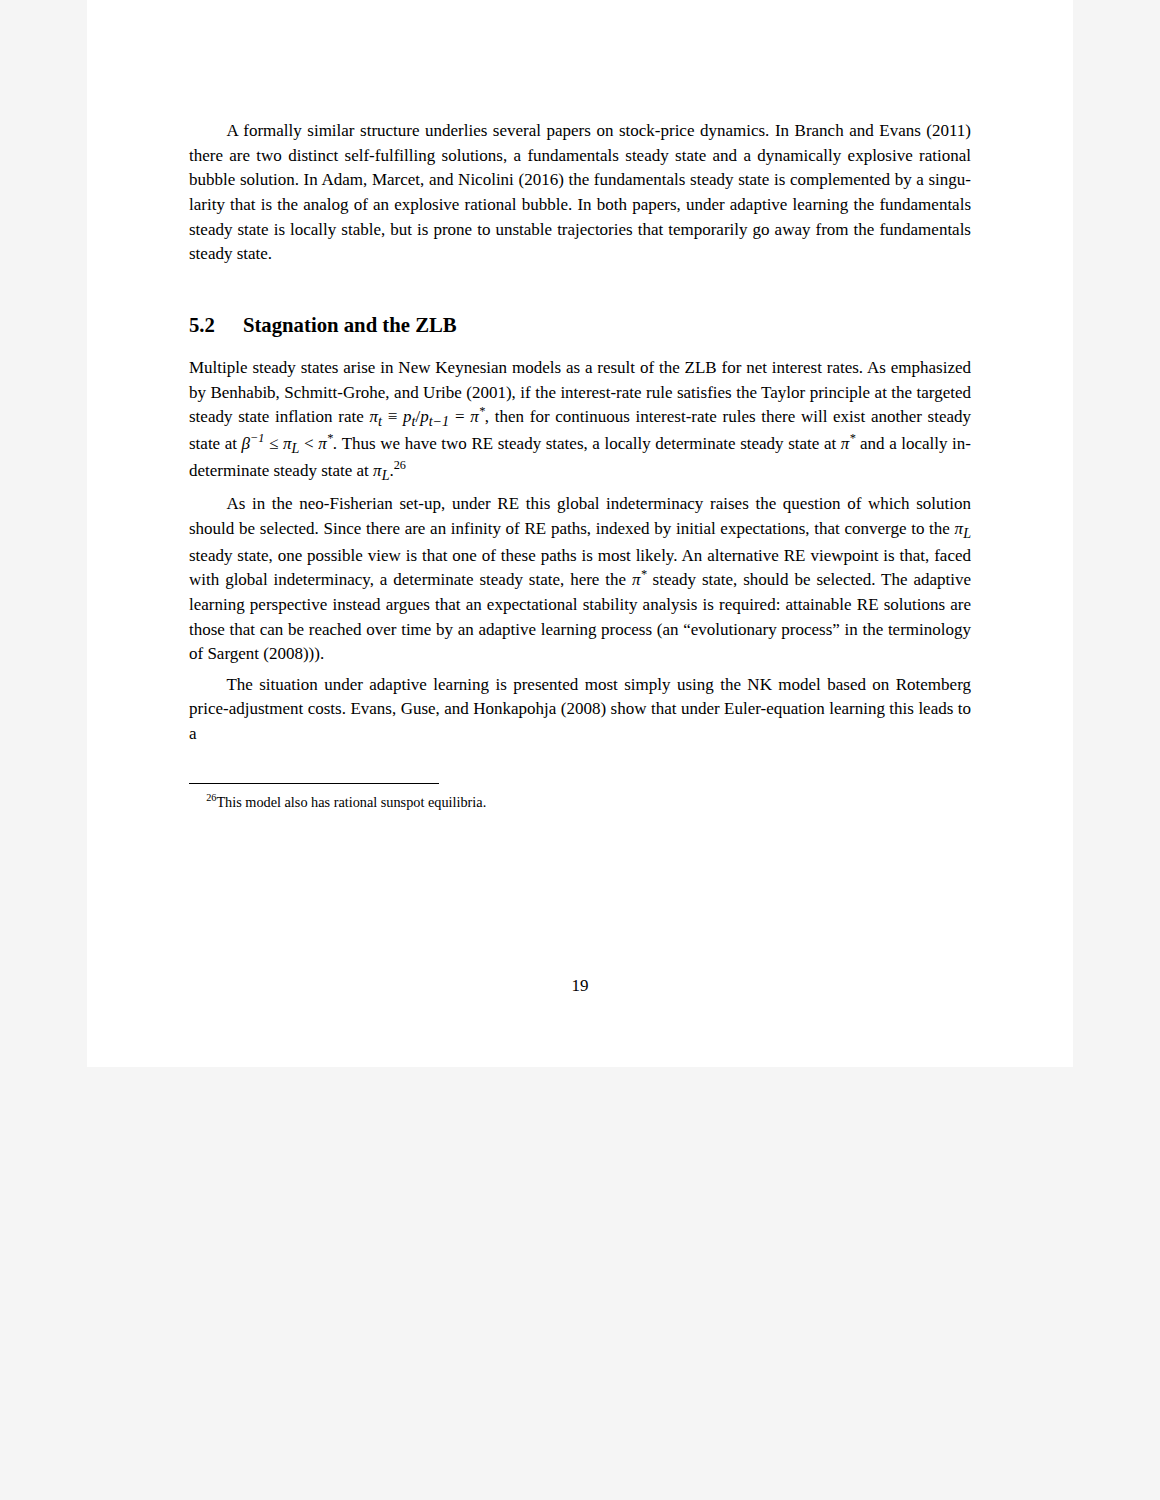A formally similar structure underlies several papers on stock-price dynamics. In Branch and Evans (2011) there are two distinct self-fulfilling solutions, a fundamentals steady state and a dynamically explosive rational bubble solution. In Adam, Marcet, and Nicolini (2016) the fundamentals steady state is complemented by a singularity that is the analog of an explosive rational bubble. In both papers, under adaptive learning the fundamentals steady state is locally stable, but is prone to unstable trajectories that temporarily go away from the fundamentals steady state.
5.2 Stagnation and the ZLB
Multiple steady states arise in New Keynesian models as a result of the ZLB for net interest rates. As emphasized by Benhabib, Schmitt-Grohe, and Uribe (2001), if the interest-rate rule satisfies the Taylor principle at the targeted steady state inflation rate πt ≡ pt/pt−1 = π*, then for continuous interest-rate rules there will exist another steady state at β−1 ≤ πL < π*. Thus we have two RE steady states, a locally determinate steady state at π* and a locally indeterminate steady state at πL.26
As in the neo-Fisherian set-up, under RE this global indeterminacy raises the question of which solution should be selected. Since there are an infinity of RE paths, indexed by initial expectations, that converge to the πL steady state, one possible view is that one of these paths is most likely. An alternative RE viewpoint is that, faced with global indeterminacy, a determinate steady state, here the π* steady state, should be selected. The adaptive learning perspective instead argues that an expectational stability analysis is required: attainable RE solutions are those that can be reached over time by an adaptive learning process (an “evolutionary process” in the terminology of Sargent (2008))).
The situation under adaptive learning is presented most simply using the NK model based on Rotemberg price-adjustment costs. Evans, Guse, and Honkapohja (2008) show that under Euler-equation learning this leads to a
26This model also has rational sunspot equilibria.
19